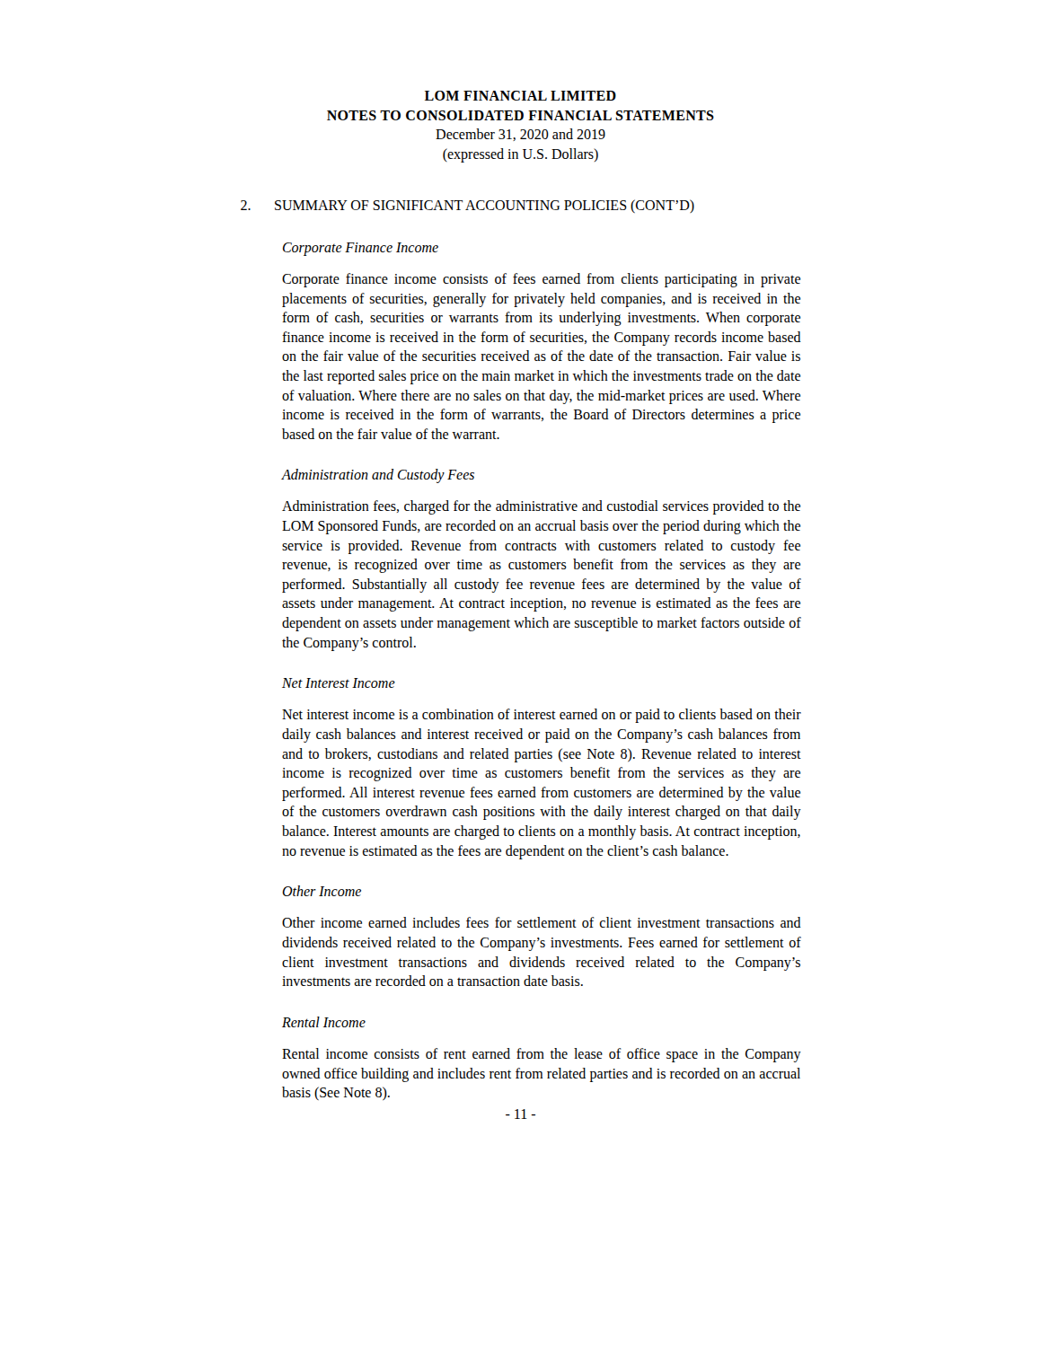LOM Financial Limited
Notes to Consolidated Financial Statements
December 31, 2020 and 2019
(expressed in U.S. Dollars)
2. Summary of Significant Accounting Policies (Cont’d)
Corporate Finance Income
Corporate finance income consists of fees earned from clients participating in private placements of securities, generally for privately held companies, and is received in the form of cash, securities or warrants from its underlying investments. When corporate finance income is received in the form of securities, the Company records income based on the fair value of the securities received as of the date of the transaction. Fair value is the last reported sales price on the main market in which the investments trade on the date of valuation. Where there are no sales on that day, the mid-market prices are used. Where income is received in the form of warrants, the Board of Directors determines a price based on the fair value of the warrant.
Administration and Custody Fees
Administration fees, charged for the administrative and custodial services provided to the LOM Sponsored Funds, are recorded on an accrual basis over the period during which the service is provided. Revenue from contracts with customers related to custody fee revenue, is recognized over time as customers benefit from the services as they are performed. Substantially all custody fee revenue fees are determined by the value of assets under management. At contract inception, no revenue is estimated as the fees are dependent on assets under management which are susceptible to market factors outside of the Company’s control.
Net Interest Income
Net interest income is a combination of interest earned on or paid to clients based on their daily cash balances and interest received or paid on the Company’s cash balances from and to brokers, custodians and related parties (see Note 8). Revenue related to interest income is recognized over time as customers benefit from the services as they are performed. All interest revenue fees earned from customers are determined by the value of the customers overdrawn cash positions with the daily interest charged on that daily balance. Interest amounts are charged to clients on a monthly basis. At contract inception, no revenue is estimated as the fees are dependent on the client’s cash balance.
Other Income
Other income earned includes fees for settlement of client investment transactions and dividends received related to the Company’s investments. Fees earned for settlement of client investment transactions and dividends received related to the Company’s investments are recorded on a transaction date basis.
Rental Income
Rental income consists of rent earned from the lease of office space in the Company owned office building and includes rent from related parties and is recorded on an accrual basis (See Note 8).
- 11 -